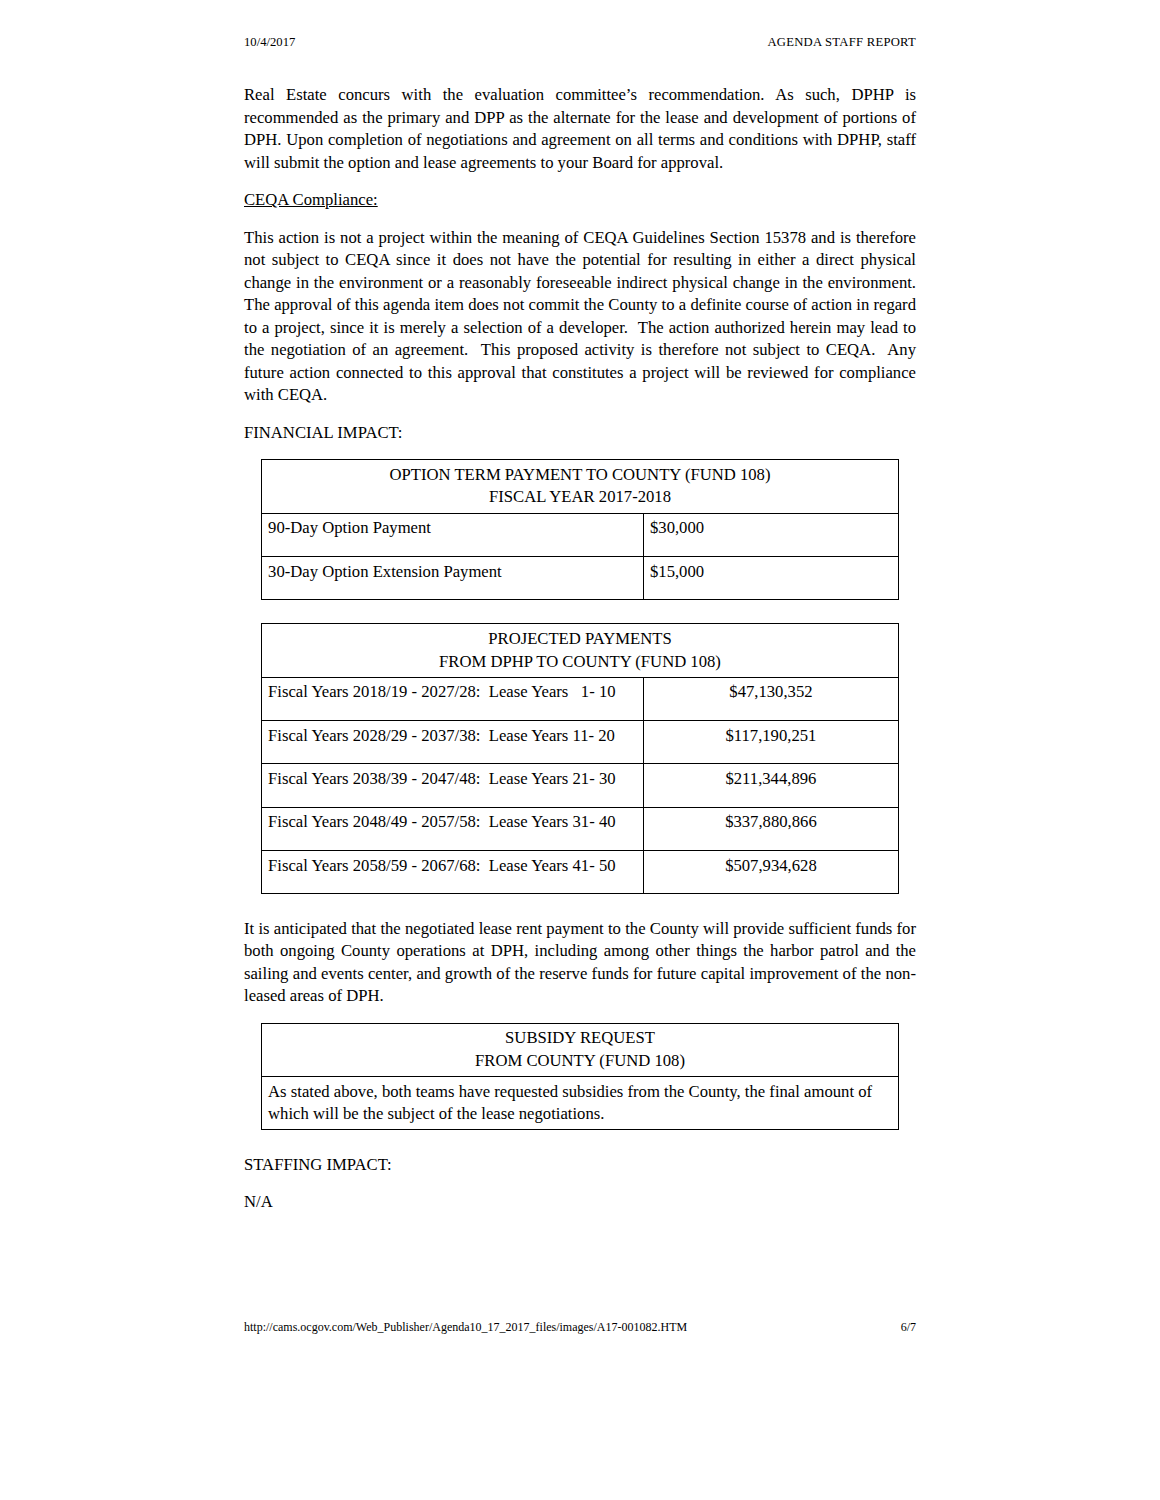10/4/2017 AGENDA STAFF REPORT
Real Estate concurs with the evaluation committee’s recommendation. As such, DPHP is recommended as the primary and DPP as the alternate for the lease and development of portions of DPH. Upon completion of negotiations and agreement on all terms and conditions with DPHP, staff will submit the option and lease agreements to your Board for approval.
CEQA Compliance:
This action is not a project within the meaning of CEQA Guidelines Section 15378 and is therefore not subject to CEQA since it does not have the potential for resulting in either a direct physical change in the environment or a reasonably foreseeable indirect physical change in the environment. The approval of this agenda item does not commit the County to a definite course of action in regard to a project, since it is merely a selection of a developer. The action authorized herein may lead to the negotiation of an agreement. This proposed activity is therefore not subject to CEQA. Any future action connected to this approval that constitutes a project will be reviewed for compliance with CEQA.
FINANCIAL IMPACT:
| OPTION TERM PAYMENT TO COUNTY (FUND 108) FISCAL YEAR 2017-2018 |
| --- |
| 90-Day Option Payment | $30,000 |
| 30-Day Option Extension Payment | $15,000 |
| PROJECTED PAYMENTS FROM DPHP TO COUNTY (FUND 108) |
| --- |
| Fiscal Years 2018/19 - 2027/28: Lease Years 1- 10 | $47,130,352 |
| Fiscal Years 2028/29 - 2037/38: Lease Years 11- 20 | $117,190,251 |
| Fiscal Years 2038/39 - 2047/48: Lease Years 21- 30 | $211,344,896 |
| Fiscal Years 2048/49 - 2057/58: Lease Years 31- 40 | $337,880,866 |
| Fiscal Years 2058/59 - 2067/68: Lease Years 41- 50 | $507,934,628 |
It is anticipated that the negotiated lease rent payment to the County will provide sufficient funds for both ongoing County operations at DPH, including among other things the harbor patrol and the sailing and events center, and growth of the reserve funds for future capital improvement of the non-leased areas of DPH.
| SUBSIDY REQUEST FROM COUNTY (FUND 108) |
| --- |
| As stated above, both teams have requested subsidies from the County, the final amount of which will be the subject of the lease negotiations. |
STAFFING IMPACT:
N/A
http://cams.ocgov.com/Web_Publisher/Agenda10_17_2017_files/images/A17-001082.HTM 6/7